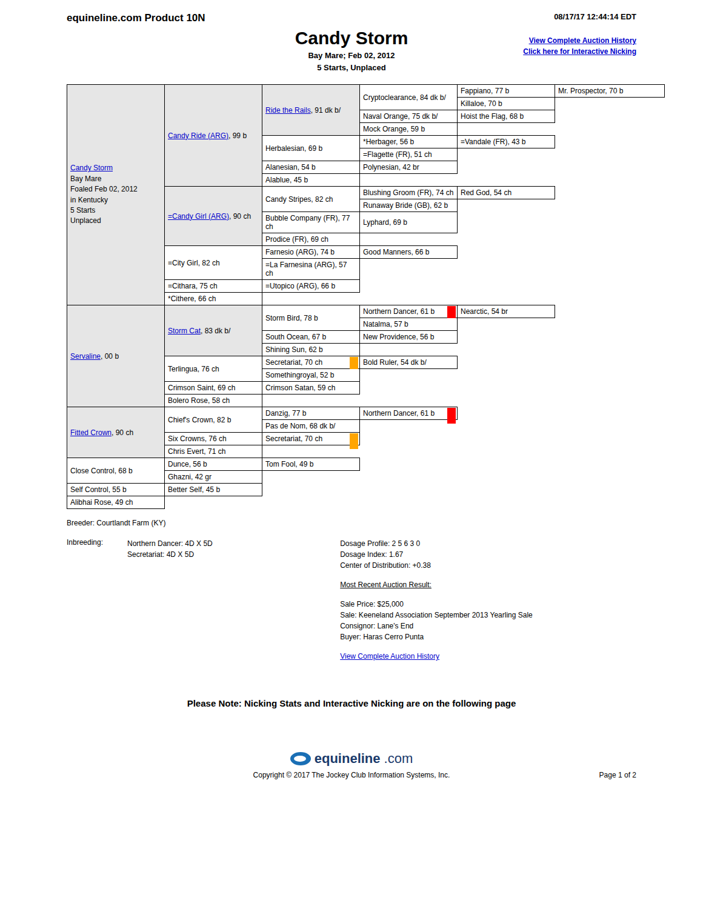equineline.com Product 10N
08/17/17 12:44:14 EDT
Candy Storm
Bay Mare; Feb 02, 2012
5 Starts, Unplaced
View Complete Auction History Click here for Interactive Nicking
| Candy Storm Bay Mare Foaled Feb 02, 2012 in Kentucky 5 Starts Unplaced | Candy Ride (ARG) , 99 b | Ride the Rails , 91 dk b/ | Cryptoclearance, 84 dk b/ | Fappiano, 77 b | Mr. Prospector, 70 b |
| Killaloe, 70 b |
| Naval Orange, 75 dk b/ | Hoist the Flag, 68 b |
| Mock Orange, 59 b |
| Herbalesian, 69 b | *Herbager, 56 b | =Vandale (FR), 43 b |
| =Flagette (FR), 51 ch |
| Alanesian, 54 b | Polynesian, 42 br |
| Alablue, 45 b |
| =Candy Girl (ARG) , 90 ch | Candy Stripes, 82 ch | Blushing Groom (FR), 74 ch | Red God, 54 ch |
| Runaway Bride (GB), 62 b |
| Bubble Company (FR), 77 ch | Lyphard, 69 b |
| Prodice (FR), 69 ch |
| =City Girl, 82 ch | Farnesio (ARG), 74 b | Good Manners, 66 b |
| =La Farnesina (ARG), 57 ch |
| =Cithara, 75 ch | =Utopico (ARG), 66 b |
| *Cithere, 66 ch |
| Servaline , 00 b | Storm Cat , 83 dk b/ | Storm Bird, 78 b | Northern Dancer, 61 b | Nearctic, 54 br |
| Natalma, 57 b |
| South Ocean, 67 b | New Providence, 56 b |
| Shining Sun, 62 b |
| Terlingua, 76 ch | Secretariat, 70 ch | Bold Ruler, 54 dk b/ |
| Somethingroyal, 52 b |
| Crimson Saint, 69 ch | Crimson Satan, 59 ch |
| Bolero Rose, 58 ch |
| Fitted Crown , 90 ch | Chief's Crown, 82 b | Danzig, 77 b | Northern Dancer, 61 b |
| Pas de Nom, 68 dk b/ |
| Six Crowns, 76 ch | Secretariat, 70 ch |
| Chris Evert, 71 ch |
| Close Control, 68 b | Dunce, 56 b | Tom Fool, 49 b |
| Ghazni, 42 gr |
| Self Control, 55 b | Better Self, 45 b |
| Alibhai Rose, 49 ch |
Breeder: Courtlandt Farm (KY)
Inbreeding: Northern Dancer: 4D X 5D
Secretariat: 4D X 5D
Dosage Profile: 2 5 6 3 0
Dosage Index: 1.67
Center of Distribution: +0.38
Most Recent Auction Result:
Sale Price: $25,000
Sale: Keeneland Association September 2013 Yearling Sale
Consignor: Lane's End
Buyer: Haras Cerro Punta
View Complete Auction History
Please Note: Nicking Stats and Interactive Nicking are on the following page
equineline.com
Copyright © 2017 The Jockey Club Information Systems, Inc.
Page 1 of 2